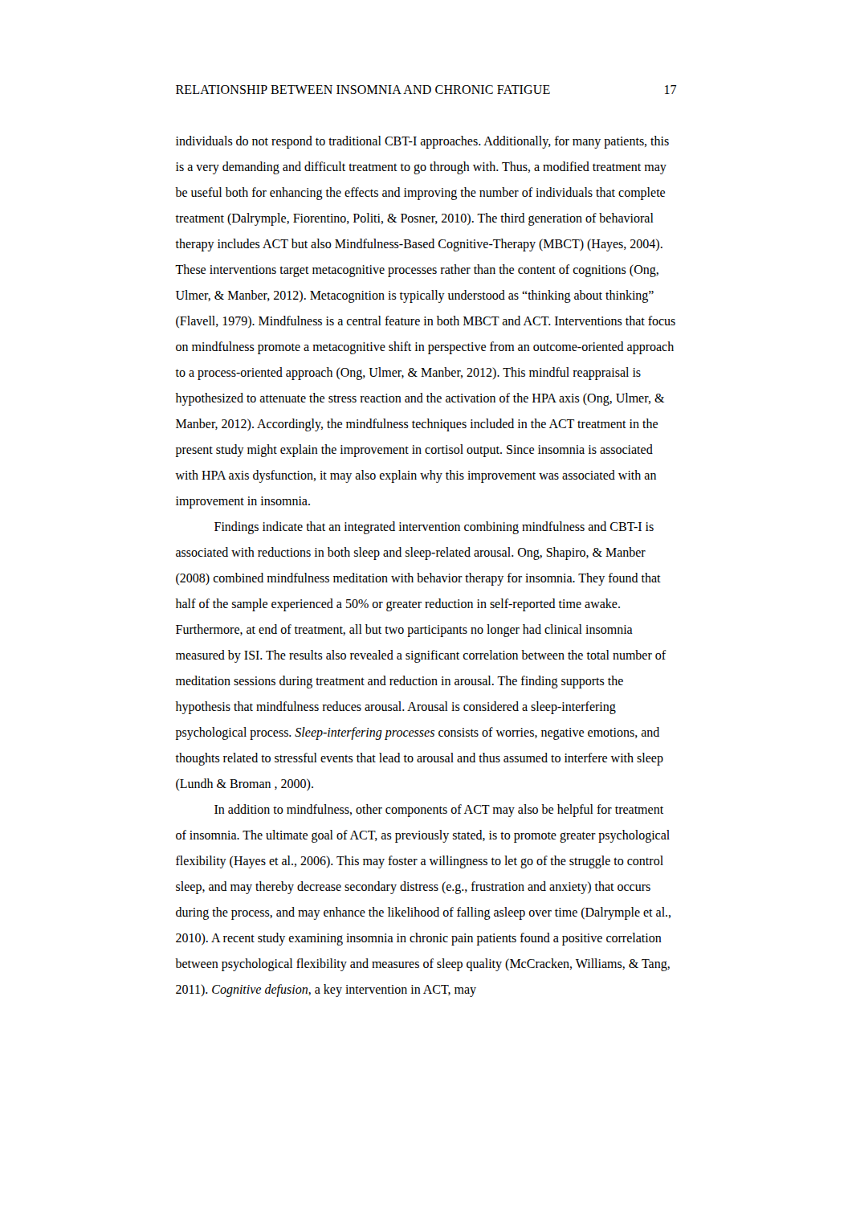Relationship Between Insomnia and Chronic Fatigue 17
individuals do not respond to traditional CBT-I approaches. Additionally, for many patients, this is a very demanding and difficult treatment to go through with. Thus, a modified treatment may be useful both for enhancing the effects and improving the number of individuals that complete treatment (Dalrymple, Fiorentino, Politi, & Posner, 2010). The third generation of behavioral therapy includes ACT but also Mindfulness-Based Cognitive-Therapy (MBCT) (Hayes, 2004). These interventions target metacognitive processes rather than the content of cognitions (Ong, Ulmer, & Manber, 2012). Metacognition is typically understood as “thinking about thinking” (Flavell, 1979). Mindfulness is a central feature in both MBCT and ACT. Interventions that focus on mindfulness promote a metacognitive shift in perspective from an outcome-oriented approach to a process-oriented approach (Ong, Ulmer, & Manber, 2012). This mindful reappraisal is hypothesized to attenuate the stress reaction and the activation of the HPA axis (Ong, Ulmer, & Manber, 2012). Accordingly, the mindfulness techniques included in the ACT treatment in the present study might explain the improvement in cortisol output. Since insomnia is associated with HPA axis dysfunction, it may also explain why this improvement was associated with an improvement in insomnia.
Findings indicate that an integrated intervention combining mindfulness and CBT-I is associated with reductions in both sleep and sleep-related arousal. Ong, Shapiro, & Manber (2008) combined mindfulness meditation with behavior therapy for insomnia. They found that half of the sample experienced a 50% or greater reduction in self-reported time awake. Furthermore, at end of treatment, all but two participants no longer had clinical insomnia measured by ISI. The results also revealed a significant correlation between the total number of meditation sessions during treatment and reduction in arousal. The finding supports the hypothesis that mindfulness reduces arousal. Arousal is considered a sleep-interfering psychological process. Sleep-interfering processes consists of worries, negative emotions, and thoughts related to stressful events that lead to arousal and thus assumed to interfere with sleep (Lundh & Broman , 2000).
In addition to mindfulness, other components of ACT may also be helpful for treatment of insomnia. The ultimate goal of ACT, as previously stated, is to promote greater psychological flexibility (Hayes et al., 2006). This may foster a willingness to let go of the struggle to control sleep, and may thereby decrease secondary distress (e.g., frustration and anxiety) that occurs during the process, and may enhance the likelihood of falling asleep over time (Dalrymple et al., 2010). A recent study examining insomnia in chronic pain patients found a positive correlation between psychological flexibility and measures of sleep quality (McCracken, Williams, & Tang, 2011). Cognitive defusion, a key intervention in ACT, may